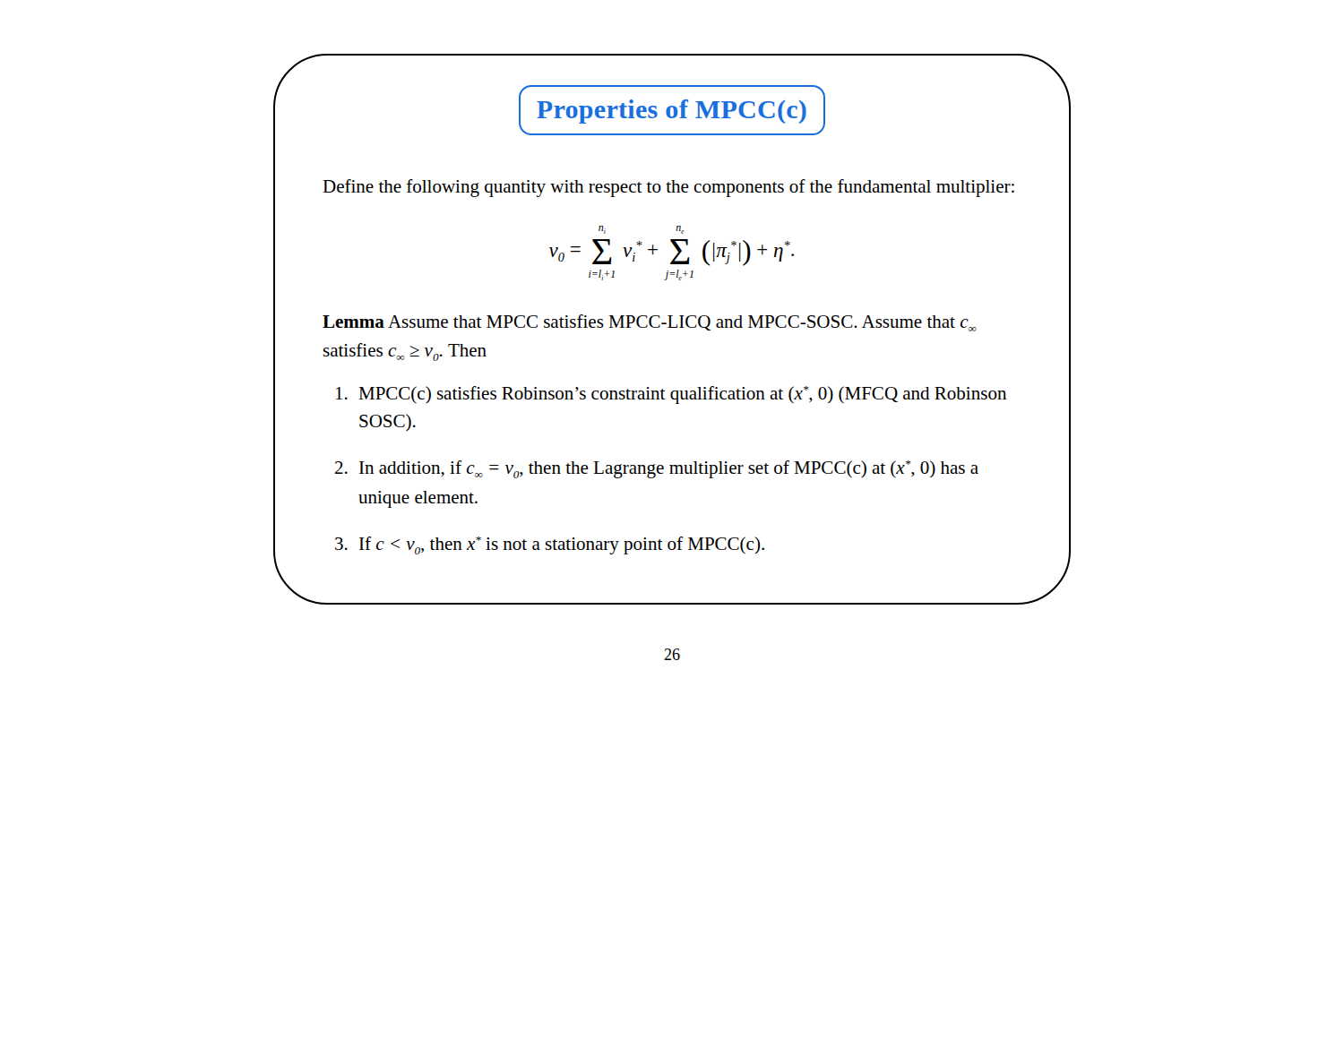Properties of MPCC(c)
Define the following quantity with respect to the components of the fundamental multiplier:
ν0 = ni Σ i=li+1 νi* + ne Σ j=le+1 (|πj*|) + η*.
Lemma Assume that MPCC satisfies MPCC-LICQ and MPCC-SOSC. Assume that c∞ satisfies c∞ ≥ ν0. Then
MPCC(c) satisfies Robinson’s constraint qualification at (x*, 0) (MFCQ and Robinson SOSC).
In addition, if c∞ = ν0, then the Lagrange multiplier set of MPCC(c) at (x*, 0) has a unique element.
If c < ν0, then x* is not a stationary point of MPCC(c).
26